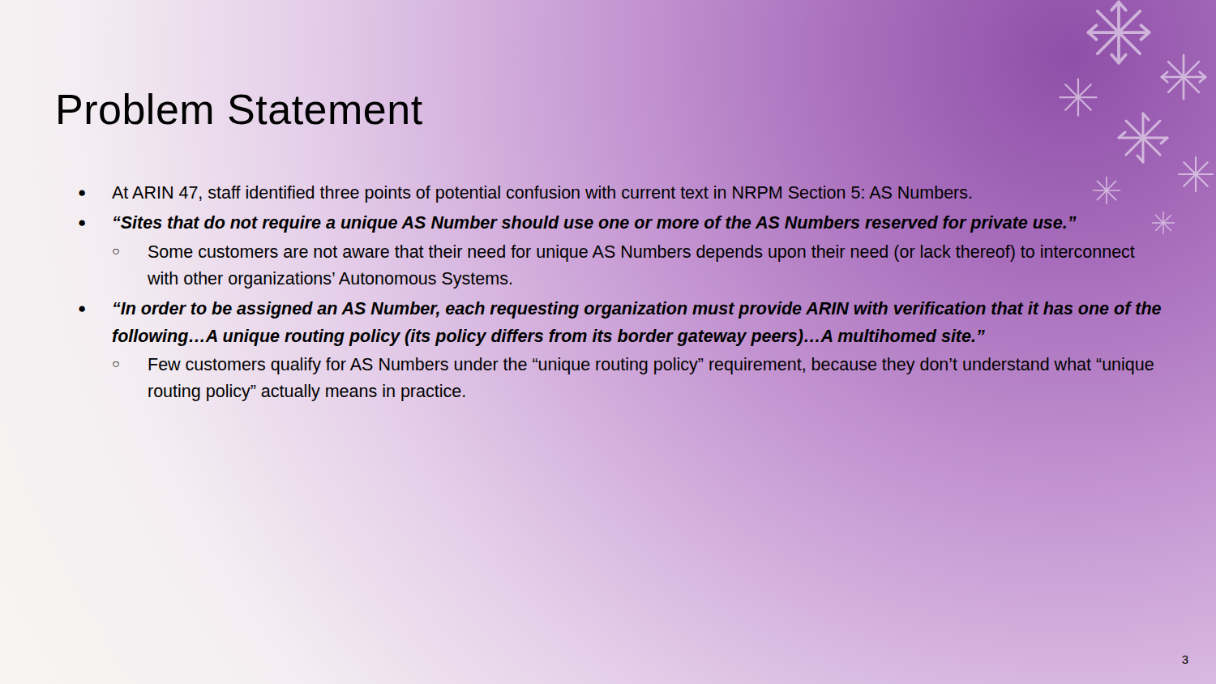Problem Statement
At ARIN 47, staff identified three points of potential confusion with current text in NRPM Section 5: AS Numbers.
“Sites that do not require a unique AS Number should use one or more of the AS Numbers reserved for private use.”
Some customers are not aware that their need for unique AS Numbers depends upon their need (or lack thereof) to interconnect with other organizations’ Autonomous Systems.
“In order to be assigned an AS Number, each requesting organization must provide ARIN with verification that it has one of the following…A unique routing policy (its policy differs from its border gateway peers)…A multihomed site.”
Few customers qualify for AS Numbers under the “unique routing policy” requirement, because they don’t understand what “unique routing policy” actually means in practice.
3